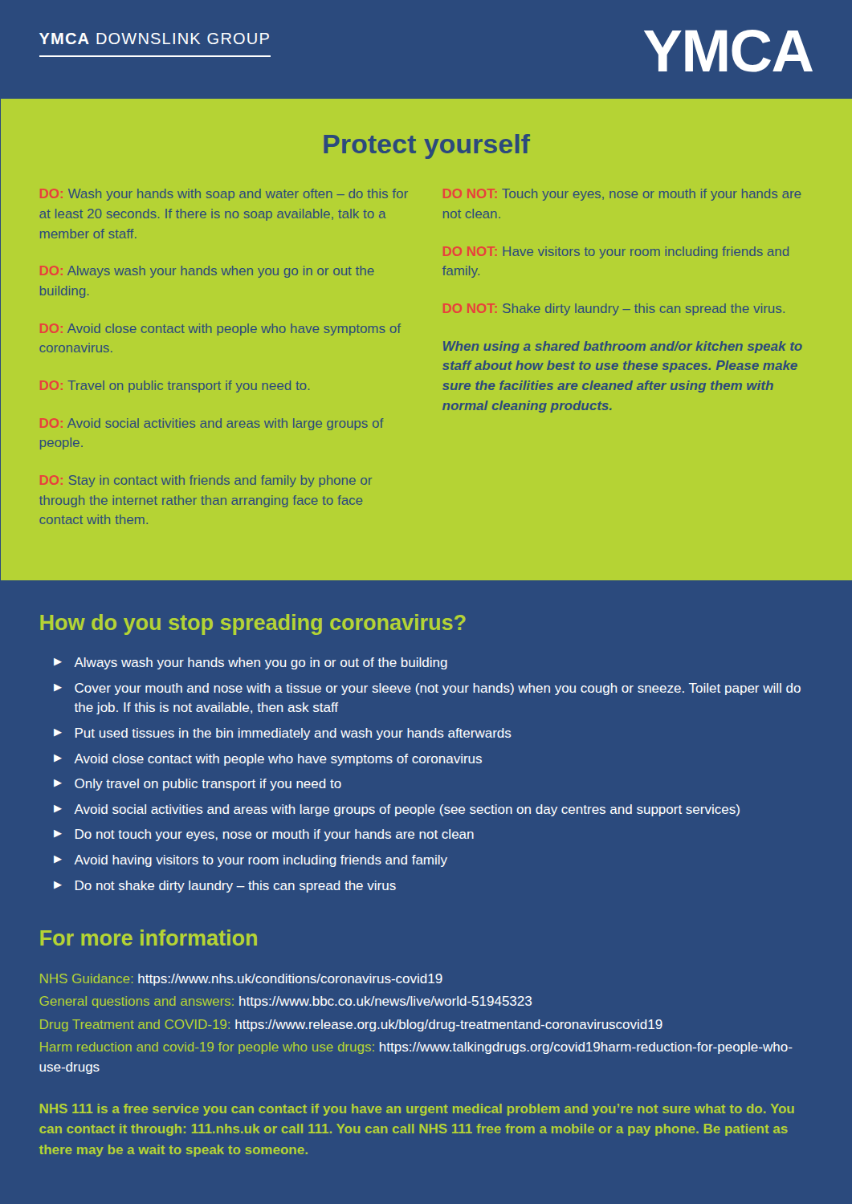YMCA DOWNSLINK GROUP
YMCA
Protect yourself
DO: Wash your hands with soap and water often – do this for at least 20 seconds. If there is no soap available, talk to a member of staff.
DO: Always wash your hands when you go in or out the building.
DO: Avoid close contact with people who have symptoms of coronavirus.
DO: Travel on public transport if you need to.
DO: Avoid social activities and areas with large groups of people.
DO: Stay in contact with friends and family by phone or through the internet rather than arranging face to face contact with them.
DO NOT: Touch your eyes, nose or mouth if your hands are not clean.
DO NOT: Have visitors to your room including friends and family.
DO NOT: Shake dirty laundry – this can spread the virus.
When using a shared bathroom and/or kitchen speak to staff about how best to use these spaces. Please make sure the facilities are cleaned after using them with normal cleaning products.
How do you stop spreading coronavirus?
Always wash your hands when you go in or out of the building
Cover your mouth and nose with a tissue or your sleeve (not your hands) when you cough or sneeze. Toilet paper will do the job. If this is not available, then ask staff
Put used tissues in the bin immediately and wash your hands afterwards
Avoid close contact with people who have symptoms of coronavirus
Only travel on public transport if you need to
Avoid social activities and areas with large groups of people (see section on day centres and support services)
Do not touch your eyes, nose or mouth if your hands are not clean
Avoid having visitors to your room including friends and family
Do not shake dirty laundry – this can spread the virus
For more information
NHS Guidance: https://www.nhs.uk/conditions/coronavirus-covid19
General questions and answers: https://www.bbc.co.uk/news/live/world-51945323
Drug Treatment and COVID-19: https://www.release.org.uk/blog/drug-treatmentand-coronaviruscovid19
Harm reduction and covid-19 for people who use drugs: https://www.talkingdrugs.org/covid19harm-reduction-for-people-who-use-drugs
NHS 111 is a free service you can contact if you have an urgent medical problem and you’re not sure what to do. You can contact it through: 111.nhs.uk or call 111. You can call NHS 111 free from a mobile or a pay phone. Be patient as there may be a wait to speak to someone.